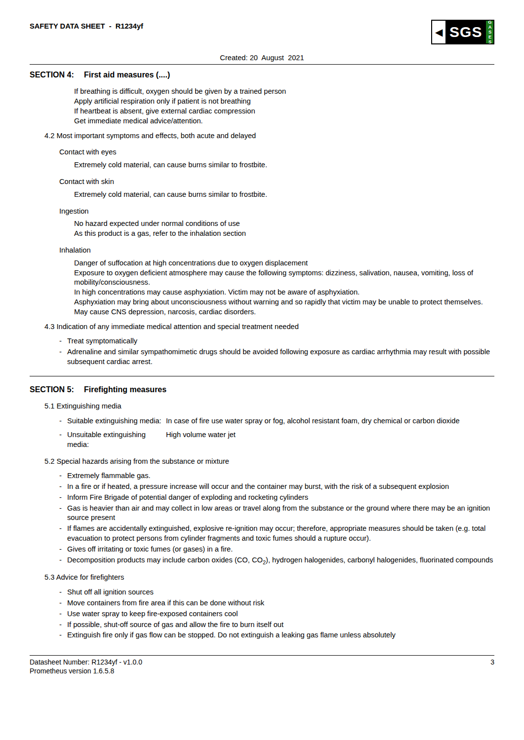SAFETY DATA SHEET - R1234yf
◀ SGS GASES
Created: 20 August 2021
SECTION 4: First aid measures (....)
If breathing is difficult, oxygen should be given by a trained person
Apply artificial respiration only if patient is not breathing
If heartbeat is absent, give external cardiac compression
Get immediate medical advice/attention.
4.2 Most important symptoms and effects, both acute and delayed
Contact with eyes
Extremely cold material, can cause burns similar to frostbite.
Contact with skin
Extremely cold material, can cause burns similar to frostbite.
Ingestion
No hazard expected under normal conditions of use
As this product is a gas, refer to the inhalation section
Inhalation
Danger of suffocation at high concentrations due to oxygen displacement
Exposure to oxygen deficient atmosphere may cause the following symptoms: dizziness, salivation, nausea, vomiting, loss of mobility/consciousness.
In high concentrations may cause asphyxiation. Victim may not be aware of asphyxiation.
Asphyxiation may bring about unconsciousness without warning and so rapidly that victim may be unable to protect themselves.
May cause CNS depression, narcosis, cardiac disorders.
4.3 Indication of any immediate medical attention and special treatment needed
Treat symptomatically
Adrenaline and similar sympathomimetic drugs should be avoided following exposure as cardiac arrhythmia may result with possible subsequent cardiac arrest.
SECTION 5: Firefighting measures
5.1 Extinguishing media
-
Suitable extinguishing media:
In case of fire use water spray or fog, alcohol resistant foam, dry chemical or carbon dioxide
-
Unsuitable extinguishing media:
High volume water jet
5.2 Special hazards arising from the substance or mixture
Extremely flammable gas.
In a fire or if heated, a pressure increase will occur and the container may burst, with the risk of a subsequent explosion
Inform Fire Brigade of potential danger of exploding and rocketing cylinders
Gas is heavier than air and may collect in low areas or travel along from the substance or the ground where there may be an ignition source present
If flames are accidentally extinguished, explosive re-ignition may occur; therefore, appropriate measures should be taken (e.g. total evacuation to protect persons from cylinder fragments and toxic fumes should a rupture occur).
Gives off irritating or toxic fumes (or gases) in a fire.
Decomposition products may include carbon oxides (CO, CO2), hydrogen halogenides, carbonyl halogenides, fluorinated compounds
5.3 Advice for firefighters
Shut off all ignition sources
Move containers from fire area if this can be done without risk
Use water spray to keep fire-exposed containers cool
If possible, shut-off source of gas and allow the fire to burn itself out
Extinguish fire only if gas flow can be stopped. Do not extinguish a leaking gas flame unless absolutely
Datasheet Number: R1234yf - v1.0.0
Prometheus version 1.6.5.8
3